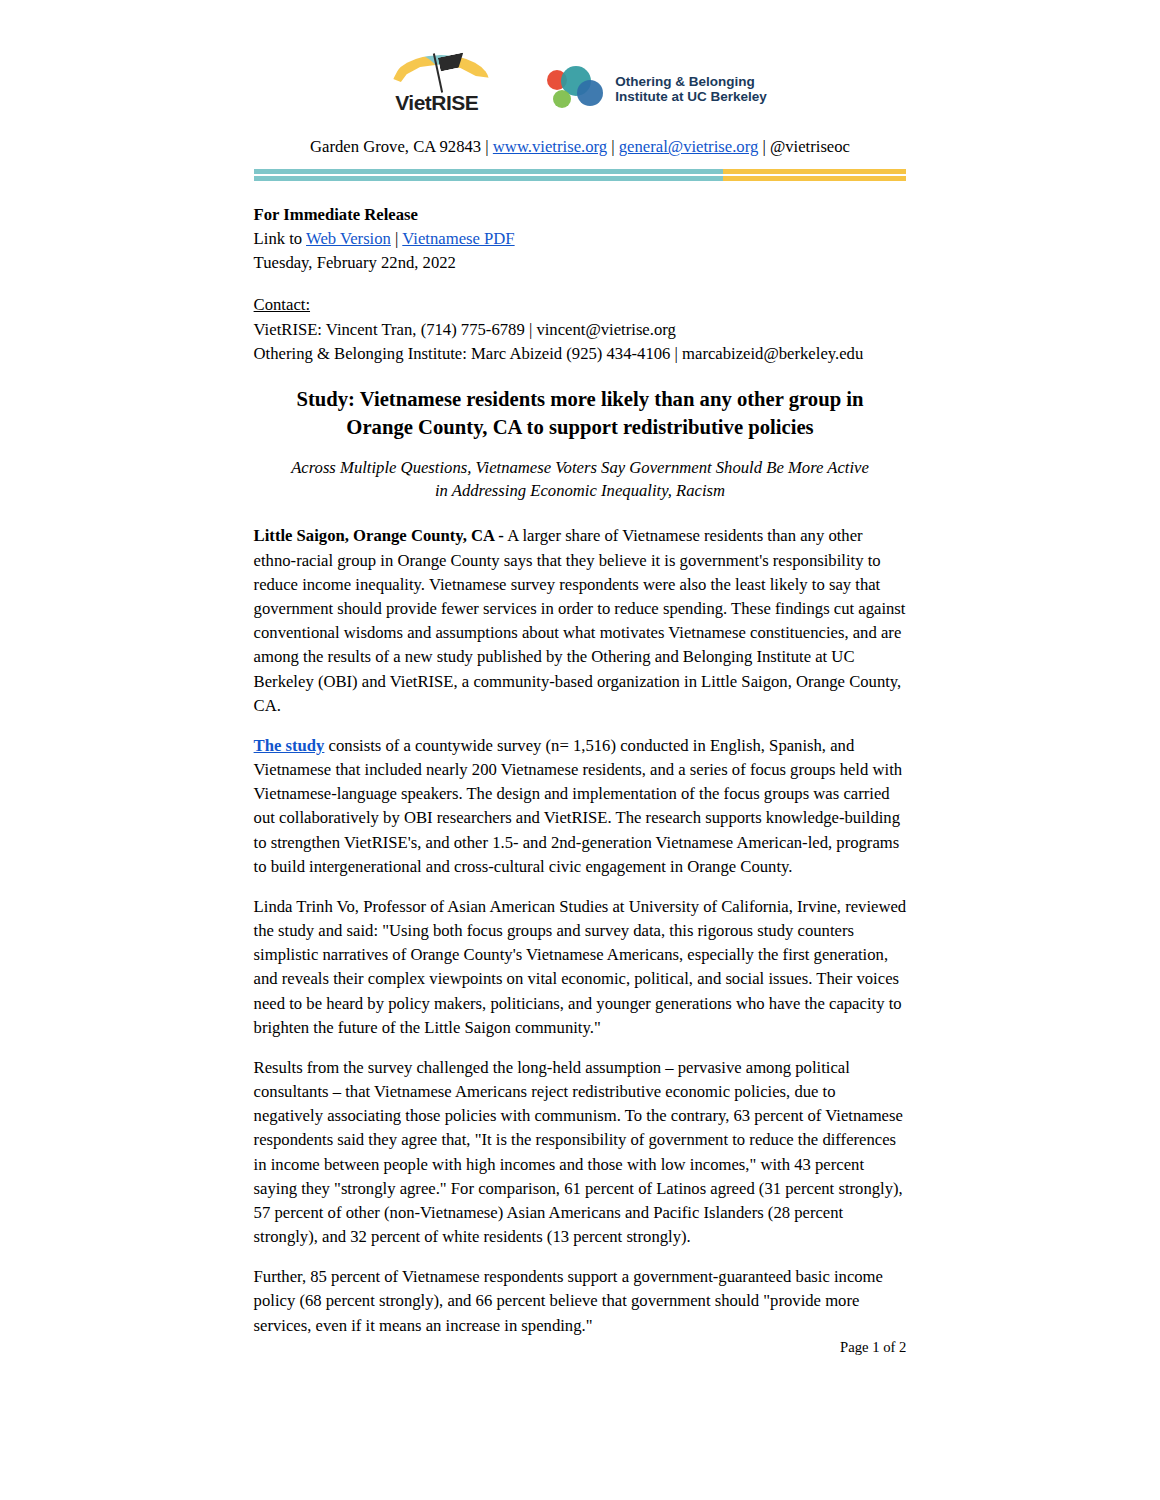VietRISE
Othering & Belonging
Institute at UC Berkeley
Garden Grove, CA 92843 | www.vietrise.org | general@vietrise.org | @vietriseoc
For Immediate Release
Link to Web Version | Vietnamese PDF
Tuesday, February 22nd, 2022
Contact:
VietRISE: Vincent Tran, (714) 775-6789 | vincent@vietrise.org
Othering & Belonging Institute: Marc Abizeid (925) 434-4106 | marcabizeid@berkeley.edu
Study: Vietnamese residents more likely than any other group in Orange County, CA to support redistributive policies
Across Multiple Questions, Vietnamese Voters Say Government Should Be More Active in Addressing Economic Inequality, Racism
Little Saigon, Orange County, CA - A larger share of Vietnamese residents than any other ethno-racial group in Orange County says that they believe it is government's responsibility to reduce income inequality. Vietnamese survey respondents were also the least likely to say that government should provide fewer services in order to reduce spending. These findings cut against conventional wisdoms and assumptions about what motivates Vietnamese constituencies, and are among the results of a new study published by the Othering and Belonging Institute at UC Berkeley (OBI) and VietRISE, a community-based organization in Little Saigon, Orange County, CA.
The study consists of a countywide survey (n= 1,516) conducted in English, Spanish, and Vietnamese that included nearly 200 Vietnamese residents, and a series of focus groups held with Vietnamese-language speakers. The design and implementation of the focus groups was carried out collaboratively by OBI researchers and VietRISE. The research supports knowledge-building to strengthen VietRISE's, and other 1.5- and 2nd-generation Vietnamese American-led, programs to build intergenerational and cross-cultural civic engagement in Orange County.
Linda Trinh Vo, Professor of Asian American Studies at University of California, Irvine, reviewed the study and said: "Using both focus groups and survey data, this rigorous study counters simplistic narratives of Orange County's Vietnamese Americans, especially the first generation, and reveals their complex viewpoints on vital economic, political, and social issues. Their voices need to be heard by policy makers, politicians, and younger generations who have the capacity to brighten the future of the Little Saigon community."
Results from the survey challenged the long-held assumption – pervasive among political consultants – that Vietnamese Americans reject redistributive economic policies, due to negatively associating those policies with communism. To the contrary, 63 percent of Vietnamese respondents said they agree that, "It is the responsibility of government to reduce the differences in income between people with high incomes and those with low incomes," with 43 percent saying they "strongly agree." For comparison, 61 percent of Latinos agreed (31 percent strongly), 57 percent of other (non-Vietnamese) Asian Americans and Pacific Islanders (28 percent strongly), and 32 percent of white residents (13 percent strongly).
Further, 85 percent of Vietnamese respondents support a government-guaranteed basic income policy (68 percent strongly), and 66 percent believe that government should "provide more services, even if it means an increase in spending."
Page 1 of 2